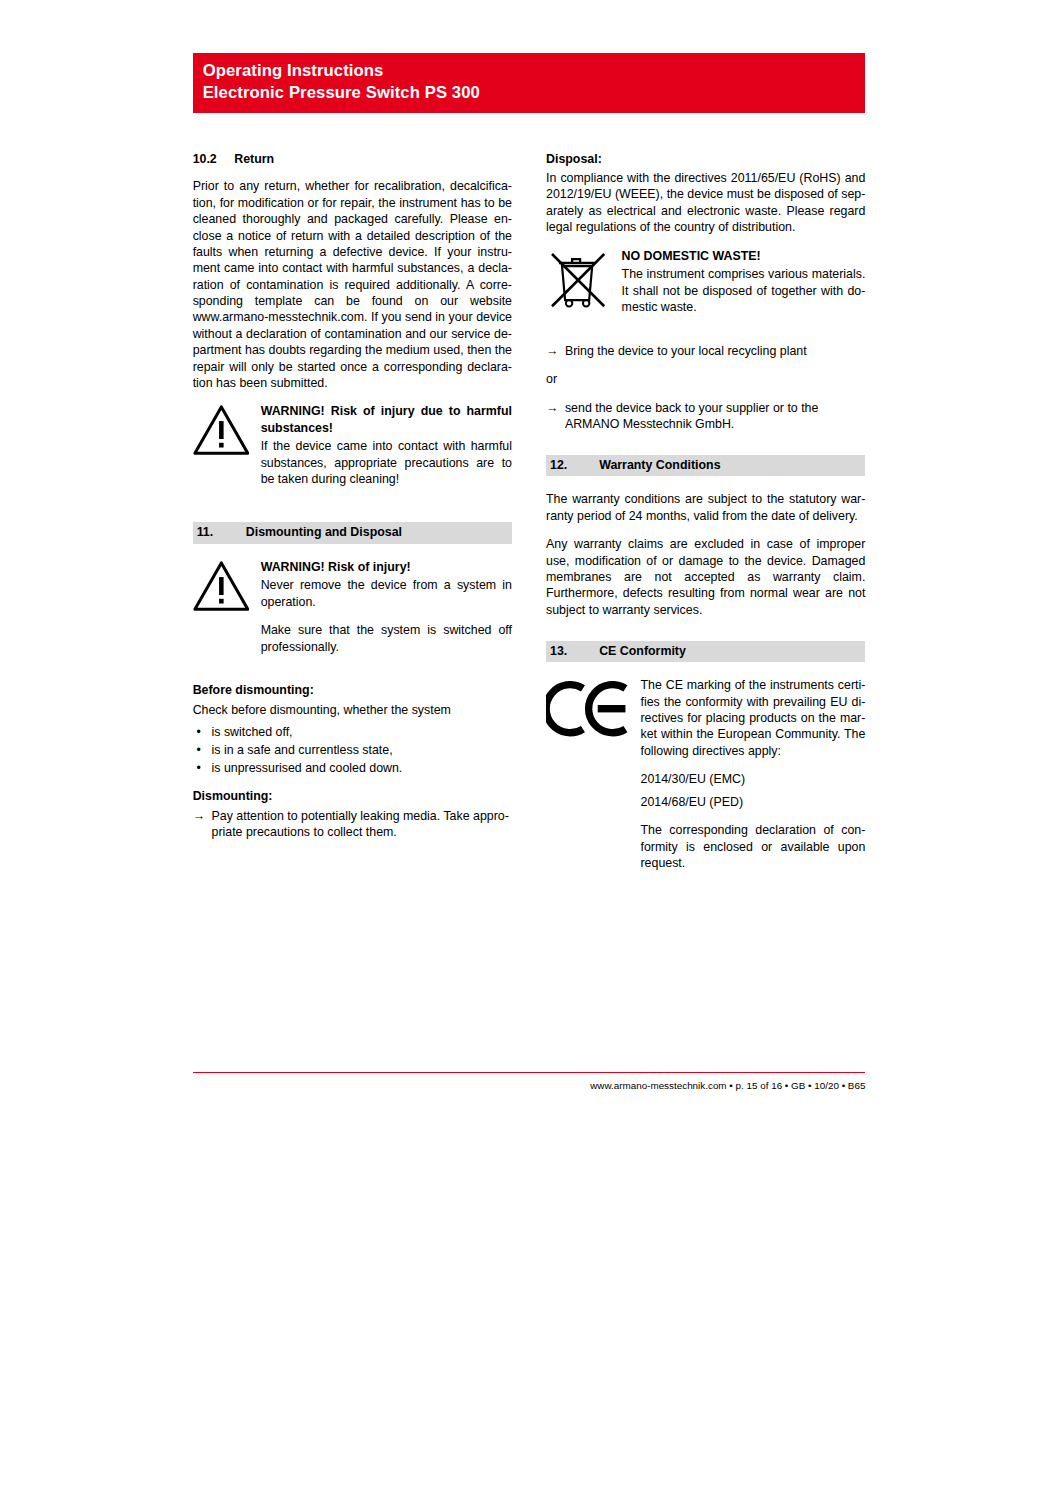Operating Instructions
Electronic Pressure Switch PS 300
10.2 Return
Prior to any return, whether for recalibration, decalcification, for modification or for repair, the instrument has to be cleaned thoroughly and packaged carefully. Please enclose a notice of return with a detailed description of the faults when returning a defective device. If your instrument came into contact with harmful substances, a declaration of contamination is required additionally. A corresponding template can be found on our website www.armano-messtechnik.com. If you send in your device without a declaration of contamination and our service department has doubts regarding the medium used, then the repair will only be started once a corresponding declaration has been submitted.
WARNING! Risk of injury due to harmful substances!
If the device came into contact with harmful substances, appropriate precautions are to be taken during cleaning!
11. Dismounting and Disposal
WARNING! Risk of injury!
Never remove the device from a system in operation.
Make sure that the system is switched off professionally.
Before dismounting:
Check before dismounting, whether the system
is switched off,
is in a safe and currentless state,
is unpressurised and cooled down.
Dismounting:
Pay attention to potentially leaking media. Take appropriate precautions to collect them.
Disposal:
In compliance with the directives 2011/65/EU (RoHS) and 2012/19/EU (WEEE), the device must be disposed of separately as electrical and electronic waste. Please regard legal regulations of the country of distribution.
NO DOMESTIC WASTE!
The instrument comprises various materials. It shall not be disposed of together with domestic waste.
Bring the device to your local recycling plant
or
send the device back to your supplier or to the ARMANO Messtechnik GmbH.
12. Warranty Conditions
The warranty conditions are subject to the statutory warranty period of 24 months, valid from the date of delivery.
Any warranty claims are excluded in case of improper use, modification of or damage to the device. Damaged membranes are not accepted as warranty claim. Furthermore, defects resulting from normal wear are not subject to warranty services.
13. CE Conformity
The CE marking of the instruments certifies the conformity with prevailing EU directives for placing products on the market within the European Community. The following directives apply:
2014/30/EU (EMC)
2014/68/EU (PED)
The corresponding declaration of conformity is enclosed or available upon request.
www.armano-messtechnik.com • p. 15 of 16 • GB • 10/20 • B65